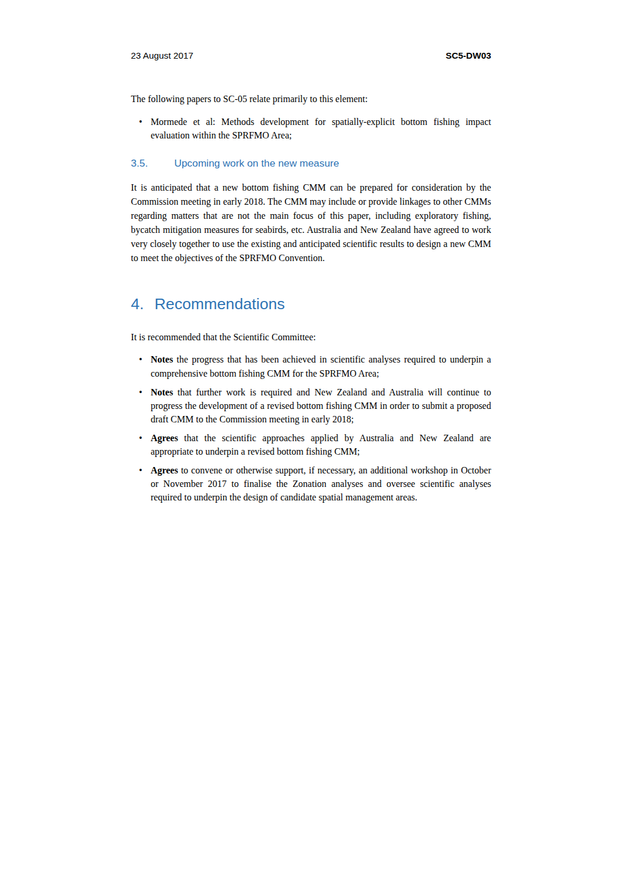23 August 2017 SC5-DW03
The following papers to SC-05 relate primarily to this element:
Mormede et al: Methods development for spatially-explicit bottom fishing impact evaluation within the SPRFMO Area;
3.5. Upcoming work on the new measure
It is anticipated that a new bottom fishing CMM can be prepared for consideration by the Commission meeting in early 2018. The CMM may include or provide linkages to other CMMs regarding matters that are not the main focus of this paper, including exploratory fishing, bycatch mitigation measures for seabirds, etc. Australia and New Zealand have agreed to work very closely together to use the existing and anticipated scientific results to design a new CMM to meet the objectives of the SPRFMO Convention.
4. Recommendations
It is recommended that the Scientific Committee:
Notes the progress that has been achieved in scientific analyses required to underpin a comprehensive bottom fishing CMM for the SPRFMO Area;
Notes that further work is required and New Zealand and Australia will continue to progress the development of a revised bottom fishing CMM in order to submit a proposed draft CMM to the Commission meeting in early 2018;
Agrees that the scientific approaches applied by Australia and New Zealand are appropriate to underpin a revised bottom fishing CMM;
Agrees to convene or otherwise support, if necessary, an additional workshop in October or November 2017 to finalise the Zonation analyses and oversee scientific analyses required to underpin the design of candidate spatial management areas.